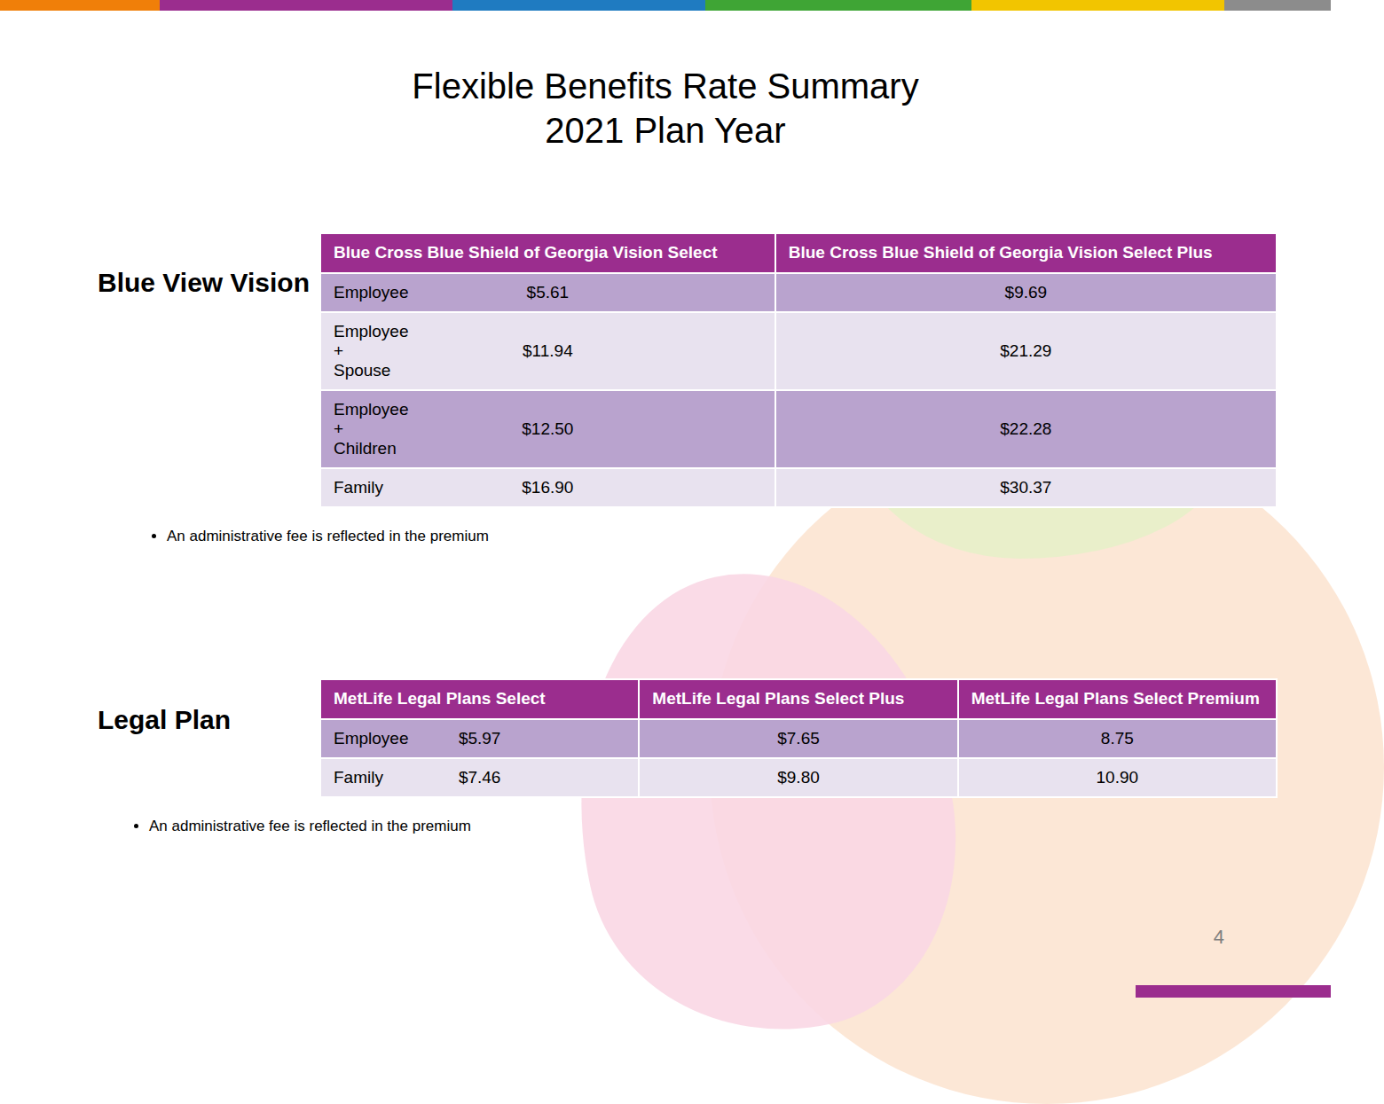Flexible Benefits Rate Summary
2021 Plan Year
Blue View Vision
| | Blue Cross Blue Shield of Georgia Vision Select | Blue Cross Blue Shield of Georgia Vision Select Plus |
| --- | --- | --- |
| Employee | $5.61 | $9.69 |
| Employee + Spouse | $11.94 | $21.29 |
| Employee + Children | $12.50 | $22.28 |
| Family | $16.90 | $30.37 |
An administrative fee is reflected in the premium
Legal Plan
| | MetLife Legal Plans Select | MetLife Legal Plans Select Plus | MetLife Legal Plans Select Premium |
| --- | --- | --- | --- |
| Employee | $5.97 | $7.65 | 8.75 |
| Family | $7.46 | $9.80 | 10.90 |
An administrative fee is reflected in the premium
4